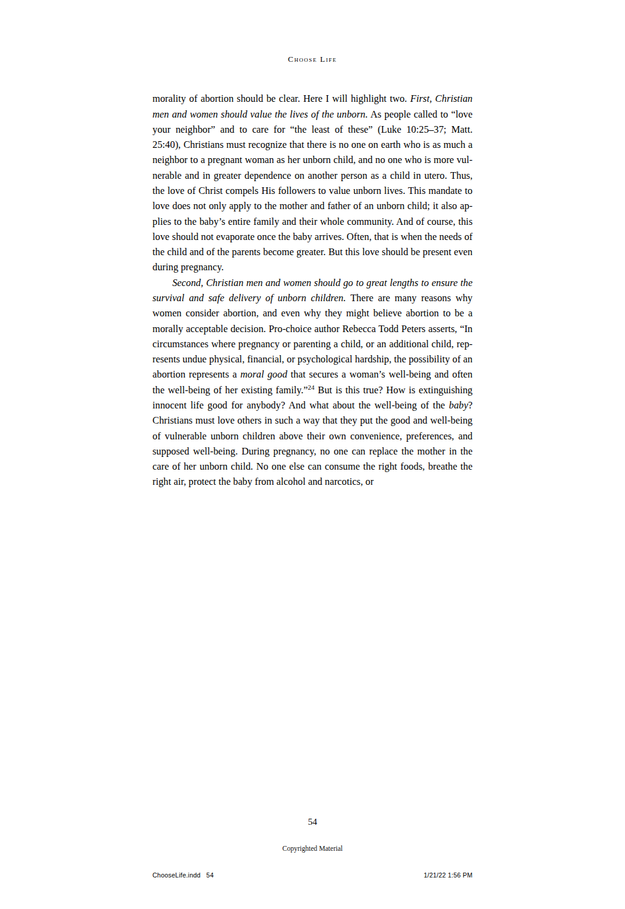Choose Life
morality of abortion should be clear. Here I will highlight two. First, Christian men and women should value the lives of the unborn. As people called to “love your neighbor” and to care for “the least of these” (Luke 10:25–37; Matt. 25:40), Christians must recognize that there is no one on earth who is as much a neighbor to a pregnant woman as her unborn child, and no one who is more vulnerable and in greater dependence on another person as a child in utero. Thus, the love of Christ compels His followers to value unborn lives. This mandate to love does not only apply to the mother and father of an unborn child; it also applies to the baby’s entire family and their whole community. And of course, this love should not evaporate once the baby arrives. Often, that is when the needs of the child and of the parents become greater. But this love should be present even during pregnancy.
Second, Christian men and women should go to great lengths to ensure the survival and safe delivery of unborn children. There are many reasons why women consider abortion, and even why they might believe abortion to be a morally acceptable decision. Pro-choice author Rebecca Todd Peters asserts, “In circumstances where pregnancy or parenting a child, or an additional child, represents undue physical, financial, or psychological hardship, the possibility of an abortion represents a moral good that secures a woman’s well-being and often the well-being of her existing family.”24 But is this true? How is extinguishing innocent life good for anybody? And what about the well-being of the baby? Christians must love others in such a way that they put the good and well-being of vulnerable unborn children above their own convenience, preferences, and supposed well-being. During pregnancy, no one can replace the mother in the care of her unborn child. No one else can consume the right foods, breathe the right air, protect the baby from alcohol and narcotics, or
54
Copyrighted Material
ChooseLife.indd 54 1/21/22 1:56 PM